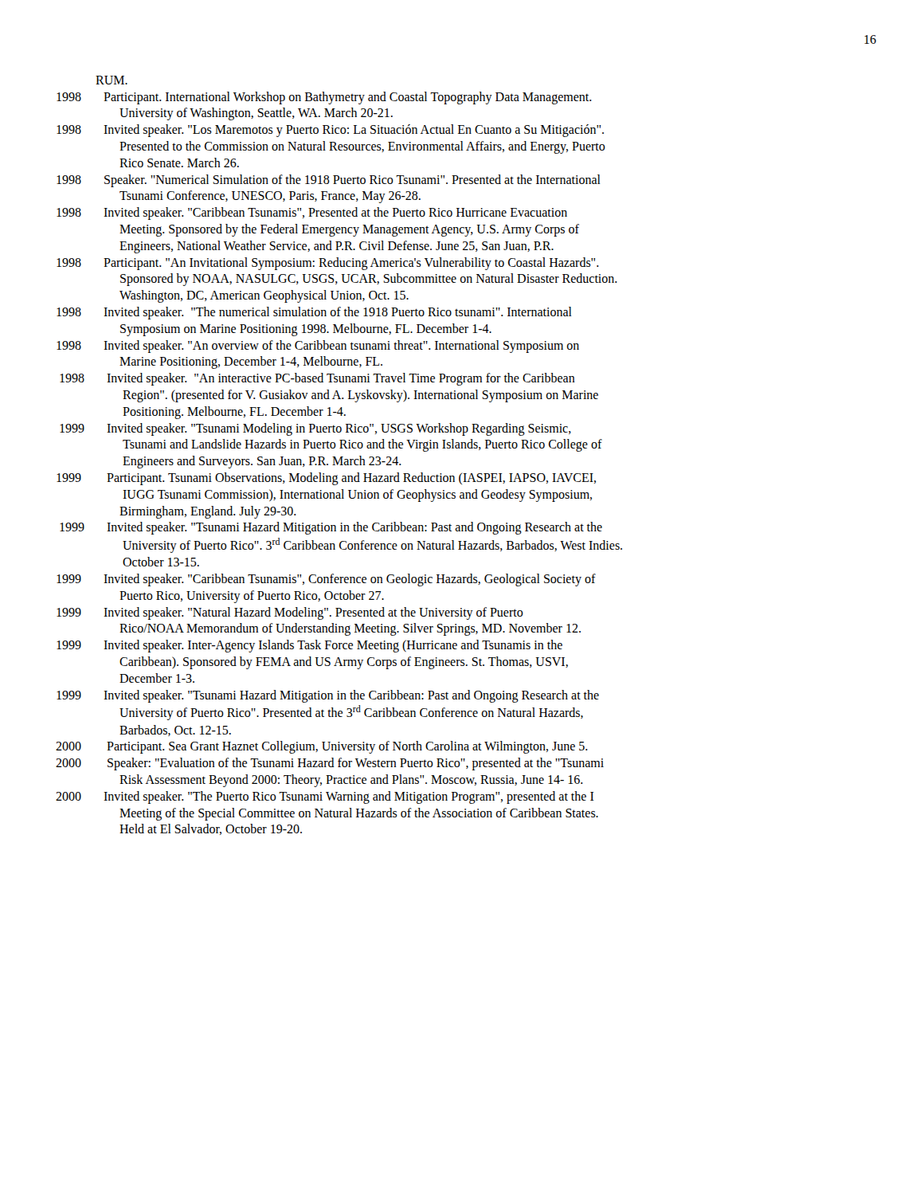16
RUM.
1998
Participant. International Workshop on Bathymetry and Coastal Topography Data Management.
University of Washington, Seattle, WA. March 20-21.
1998
Invited speaker. "Los Maremotos y Puerto Rico: La Situación Actual En Cuanto a Su Mitigación".
Presented to the Commission on Natural Resources, Environmental Affairs, and Energy, Puerto
Rico Senate. March 26.
1998
Speaker. "Numerical Simulation of the 1918 Puerto Rico Tsunami". Presented at the International
Tsunami Conference, UNESCO, Paris, France, May 26-28.
1998
Invited speaker. "Caribbean Tsunamis", Presented at the Puerto Rico Hurricane Evacuation
Meeting. Sponsored by the Federal Emergency Management Agency, U.S. Army Corps of
Engineers, National Weather Service, and P.R. Civil Defense. June 25, San Juan, P.R.
1998
Participant. "An Invitational Symposium: Reducing America's Vulnerability to Coastal Hazards".
Sponsored by NOAA, NASULGC, USGS, UCAR, Subcommittee on Natural Disaster Reduction.
Washington, DC, American Geophysical Union, Oct. 15.
1998
Invited speaker. "The numerical simulation of the 1918 Puerto Rico tsunami". International
Symposium on Marine Positioning 1998. Melbourne, FL. December 1-4.
1998
Invited speaker. "An overview of the Caribbean tsunami threat". International Symposium on
Marine Positioning, December 1-4, Melbourne, FL.
1998
Invited speaker. "An interactive PC-based Tsunami Travel Time Program for the Caribbean
Region". (presented for V. Gusiakov and A. Lyskovsky). International Symposium on Marine
Positioning. Melbourne, FL. December 1-4.
1999
Invited speaker. "Tsunami Modeling in Puerto Rico", USGS Workshop Regarding Seismic,
Tsunami and Landslide Hazards in Puerto Rico and the Virgin Islands, Puerto Rico College of
Engineers and Surveyors. San Juan, P.R. March 23-24.
1999
Participant. Tsunami Observations, Modeling and Hazard Reduction (IASPEI, IAPSO, IAVCEI,
IUGG Tsunami Commission), International Union of Geophysics and Geodesy Symposium,
Birmingham, England. July 29-30.
1999
Invited speaker. "Tsunami Hazard Mitigation in the Caribbean: Past and Ongoing Research at the
University of Puerto Rico". 3rd Caribbean Conference on Natural Hazards, Barbados, West Indies.
October 13-15.
1999
Invited speaker. "Caribbean Tsunamis", Conference on Geologic Hazards, Geological Society of
Puerto Rico, University of Puerto Rico, October 27.
1999
Invited speaker. "Natural Hazard Modeling". Presented at the University of Puerto
Rico/NOAA Memorandum of Understanding Meeting. Silver Springs, MD. November 12.
1999
Invited speaker. Inter-Agency Islands Task Force Meeting (Hurricane and Tsunamis in the
Caribbean). Sponsored by FEMA and US Army Corps of Engineers. St. Thomas, USVI,
December 1-3.
1999
Invited speaker. "Tsunami Hazard Mitigation in the Caribbean: Past and Ongoing Research at the
University of Puerto Rico". Presented at the 3rd Caribbean Conference on Natural Hazards,
Barbados, Oct. 12-15.
2000
Participant. Sea Grant Haznet Collegium, University of North Carolina at Wilmington, June 5.
2000
Speaker: "Evaluation of the Tsunami Hazard for Western Puerto Rico", presented at the "Tsunami
Risk Assessment Beyond 2000: Theory, Practice and Plans". Moscow, Russia, June 14- 16.
2000
Invited speaker. "The Puerto Rico Tsunami Warning and Mitigation Program", presented at the I
Meeting of the Special Committee on Natural Hazards of the Association of Caribbean States.
Held at El Salvador, October 19-20.